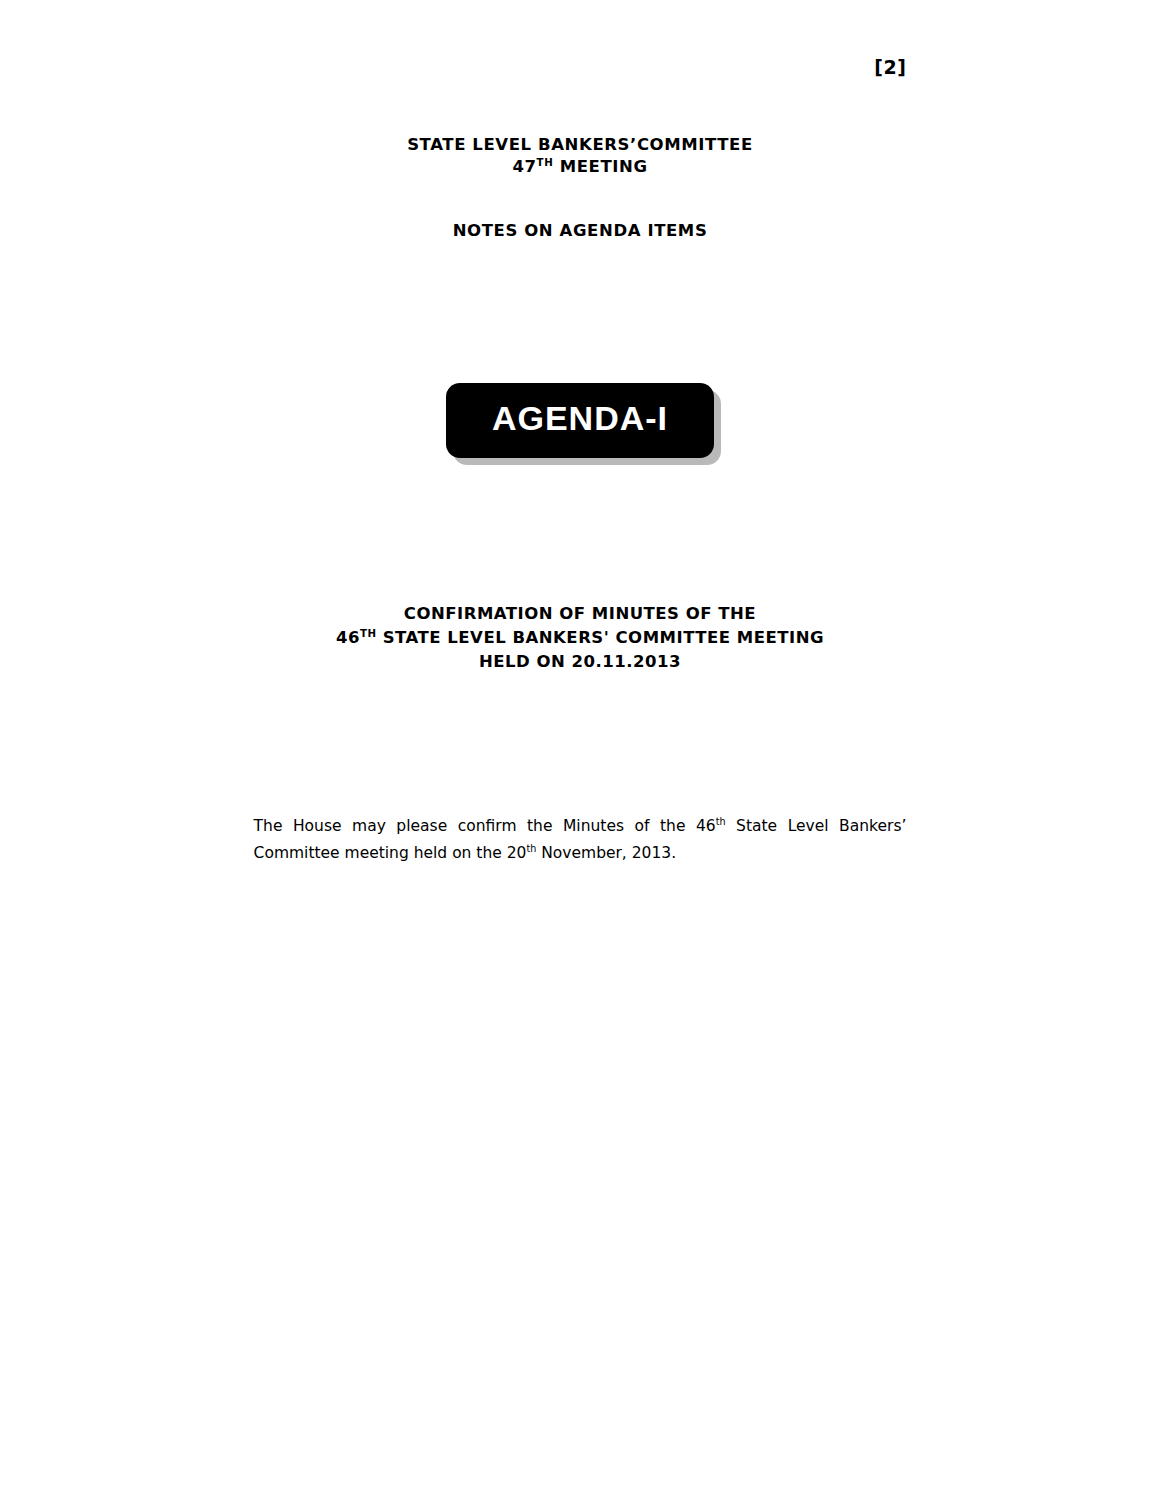[2]
STATE LEVEL BANKERS’COMMITTEE 47TH MEETING
NOTES ON AGENDA ITEMS
AGENDA-I
CONFIRMATION OF MINUTES OF THE
46TH STATE LEVEL BANKERS' COMMITTEE MEETING
HELD ON 20.11.2013
The House may please confirm the Minutes of the 46th State Level Bankers’ Committee meeting held on the 20th November, 2013.